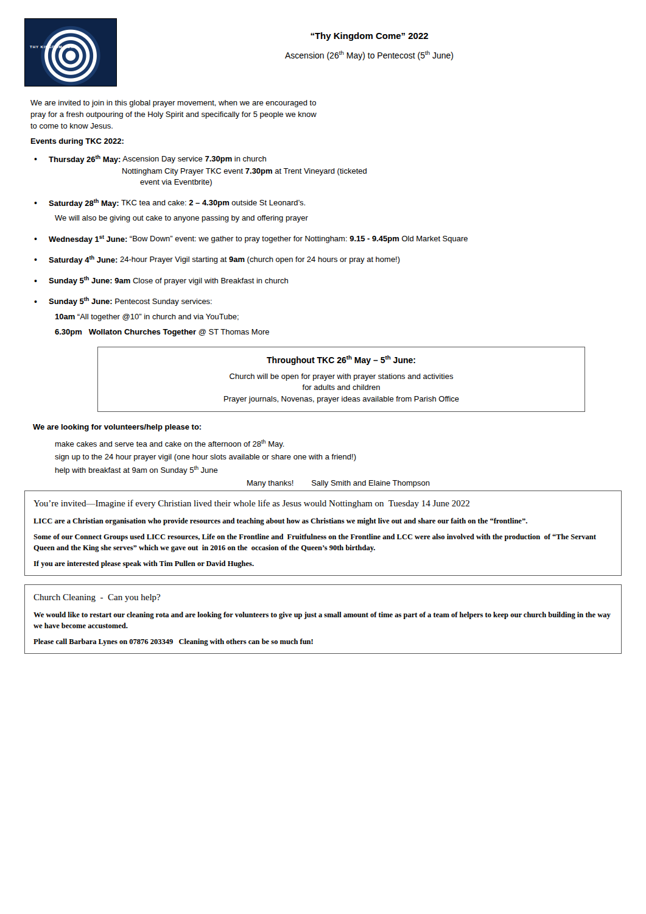THY KINGDOM COME
“Thy Kingdom Come” 2022
Ascension (26th May) to Pentecost (5th June)
We are invited to join in this global prayer movement, when we are encouraged to
pray for a fresh outpouring of the Holy Spirit and specifically for 5 people we know
to come to know Jesus.
Events during TKC 2022:
Thursday 26th May: Ascension Day service 7.30pm in church Nottingham City Prayer TKC event 7.30pm at Trent Vineyard (ticketed event via Eventbrite)
Saturday 28th May: TKC tea and cake: 2 – 4.30pm outside St Leonard’s. We will also be giving out cake to anyone passing by and offering prayer
Wednesday 1st June: “Bow Down” event: we gather to pray together for Nottingham: 9.15 - 9.45pm Old Market Square
Saturday 4th June: 24-hour Prayer Vigil starting at 9am (church open for 24 hours or pray at home!)
Sunday 5th June: 9am Close of prayer vigil with Breakfast in church
Sunday 5th June: Pentecost Sunday services: 10am “All together @10” in church and via YouTube; 6.30pm Wollaton Churches Together @ ST Thomas More
Throughout TKC 26th May – 5th June:
Church will be open for prayer with prayer stations and activities
for adults and children
Prayer journals, Novenas, prayer ideas available from Parish Office
We are looking for volunteers/help please to:
make cakes and serve tea and cake on the afternoon of 28th May.
sign up to the 24 hour prayer vigil (one hour slots available or share one with a friend!)
help with breakfast at 9am on Sunday 5th June
Many thanks! Sally Smith and Elaine Thompson
You’re invited—Imagine if every Christian lived their whole life as Jesus would Nottingham on Tuesday 14 June 2022
LICC are a Christian organisation who provide resources and teaching about how as Christians we might live out and share our faith on the “frontline”.
Some of our Connect Groups used LICC resources, Life on the Frontline and Fruitfulness on the Frontline and LCC were also involved with the production of “The Servant Queen and the King she serves” which we gave out in 2016 on the occasion of the Queen’s 90th birthday.
If you are interested please speak with Tim Pullen or David Hughes.
Church Cleaning - Can you help?
We would like to restart our cleaning rota and are looking for volunteers to give up just a small amount of time as part of a team of helpers to keep our church building in the way we have become accustomed.
Please call Barbara Lynes on 07876 203349 Cleaning with others can be so much fun!